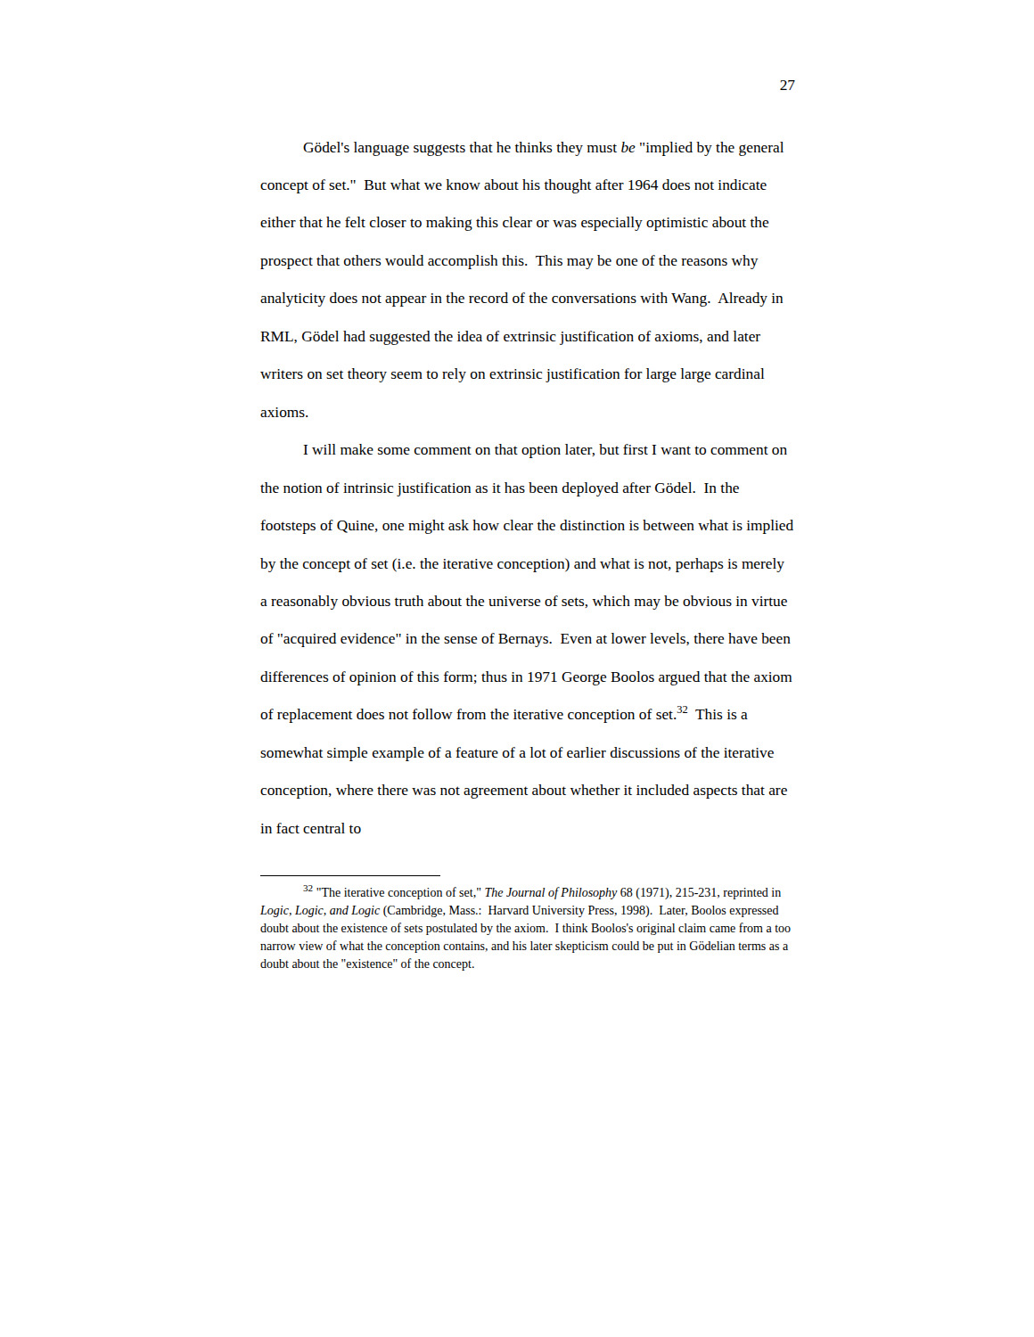27
Gödel's language suggests that he thinks they must be "implied by the general concept of set." But what we know about his thought after 1964 does not indicate either that he felt closer to making this clear or was especially optimistic about the prospect that others would accomplish this. This may be one of the reasons why analyticity does not appear in the record of the conversations with Wang. Already in RML, Gödel had suggested the idea of extrinsic justification of axioms, and later writers on set theory seem to rely on extrinsic justification for large large cardinal axioms.
I will make some comment on that option later, but first I want to comment on the notion of intrinsic justification as it has been deployed after Gödel. In the footsteps of Quine, one might ask how clear the distinction is between what is implied by the concept of set (i.e. the iterative conception) and what is not, perhaps is merely a reasonably obvious truth about the universe of sets, which may be obvious in virtue of "acquired evidence" in the sense of Bernays. Even at lower levels, there have been differences of opinion of this form; thus in 1971 George Boolos argued that the axiom of replacement does not follow from the iterative conception of set.32 This is a somewhat simple example of a feature of a lot of earlier discussions of the iterative conception, where there was not agreement about whether it included aspects that are in fact central to
32 "The iterative conception of set," The Journal of Philosophy 68 (1971), 215-231, reprinted in Logic, Logic, and Logic (Cambridge, Mass.: Harvard University Press, 1998). Later, Boolos expressed doubt about the existence of sets postulated by the axiom. I think Boolos's original claim came from a too narrow view of what the conception contains, and his later skepticism could be put in Gödelian terms as a doubt about the "existence" of the concept.